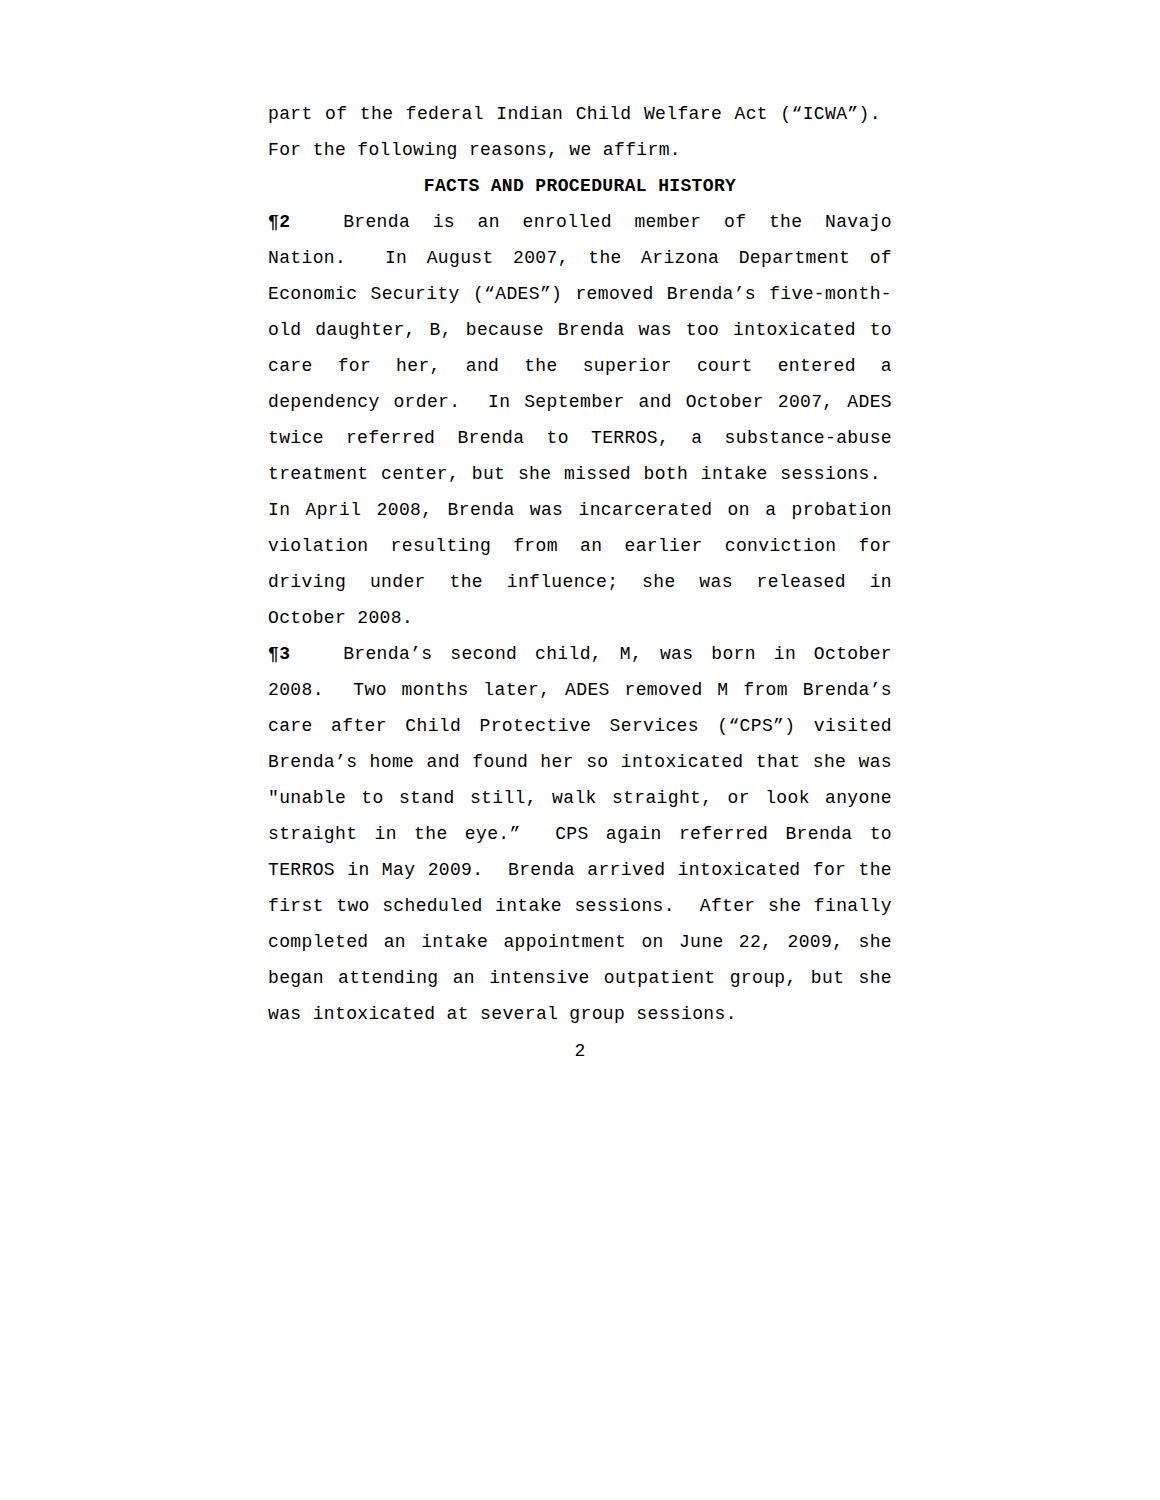part of the federal Indian Child Welfare Act (“ICWA”). For the following reasons, we affirm.
FACTS AND PROCEDURAL HISTORY
¶2 Brenda is an enrolled member of the Navajo Nation. In August 2007, the Arizona Department of Economic Security (“ADES”) removed Brenda’s five-month-old daughter, B, because Brenda was too intoxicated to care for her, and the superior court entered a dependency order. In September and October 2007, ADES twice referred Brenda to TERROS, a substance-abuse treatment center, but she missed both intake sessions. In April 2008, Brenda was incarcerated on a probation violation resulting from an earlier conviction for driving under the influence; she was released in October 2008.
¶3 Brenda’s second child, M, was born in October 2008. Two months later, ADES removed M from Brenda’s care after Child Protective Services (“CPS”) visited Brenda’s home and found her so intoxicated that she was "unable to stand still, walk straight, or look anyone straight in the eye.” CPS again referred Brenda to TERROS in May 2009. Brenda arrived intoxicated for the first two scheduled intake sessions. After she finally completed an intake appointment on June 22, 2009, she began attending an intensive outpatient group, but she was intoxicated at several group sessions.
2